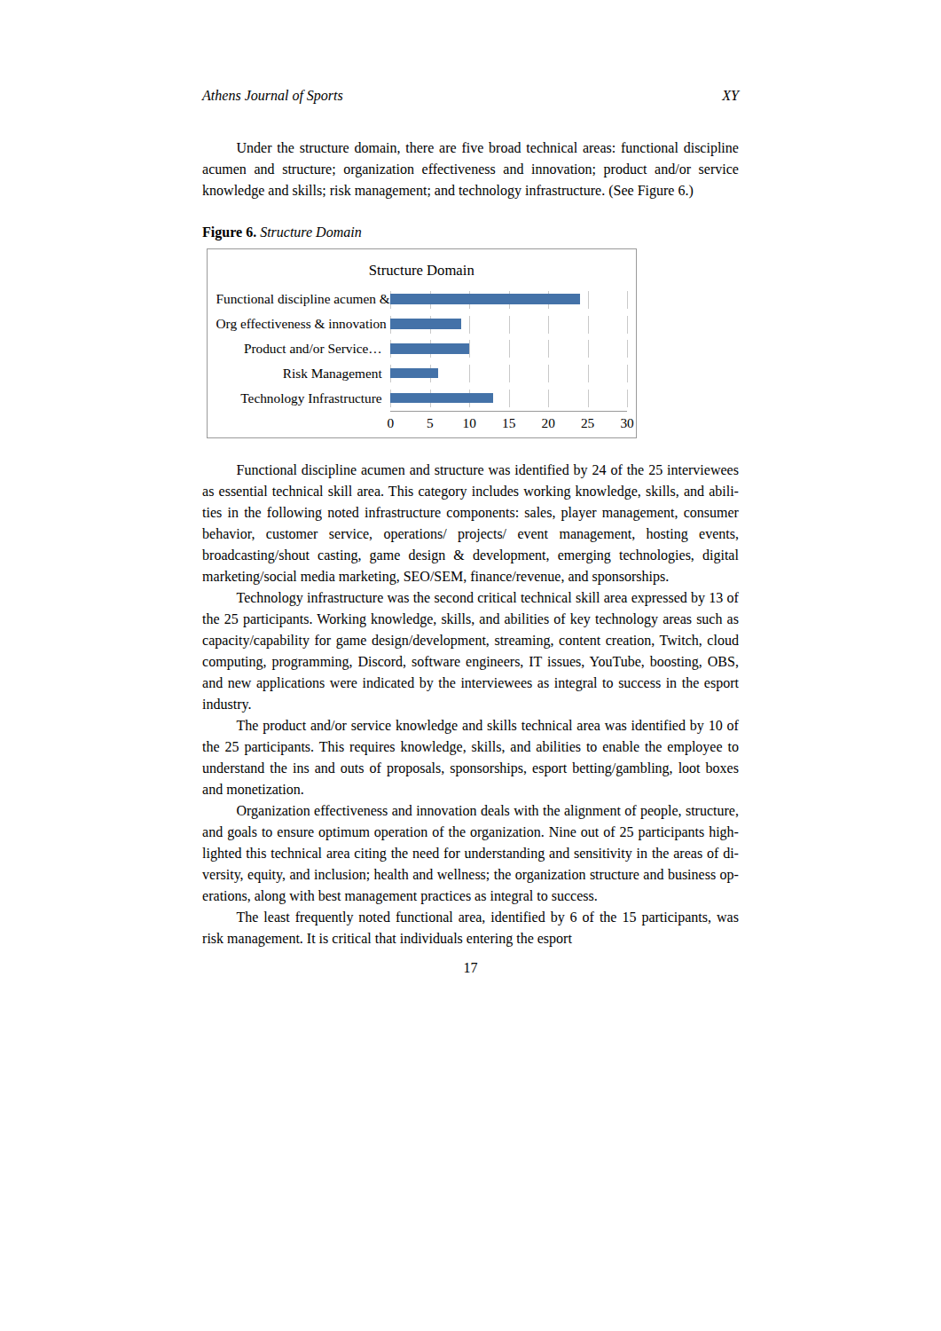Athens Journal of Sports
XY
Under the structure domain, there are five broad technical areas: functional discipline acumen and structure; organization effectiveness and innovation; product and/or service knowledge and skills; risk management; and technology infrastructure. (See Figure 6.)
Figure 6. Structure Domain
Structure Domain
Functional discipline acumen &…
Org effectiveness & innovation
Product and/or Service…
Risk Management
Technology Infrastructure
0 5 10 15 20 25 30
Functional discipline acumen and structure was identified by 24 of the 25 interviewees as essential technical skill area. This category includes working knowledge, skills, and abilities in the following noted infrastructure components: sales, player management, consumer behavior, customer service, operations/ projects/ event management, hosting events, broadcasting/shout casting, game design & development, emerging technologies, digital marketing/social media marketing, SEO/SEM, finance/revenue, and sponsorships.
Technology infrastructure was the second critical technical skill area expressed by 13 of the 25 participants. Working knowledge, skills, and abilities of key technology areas such as capacity/capability for game design/development, streaming, content creation, Twitch, cloud computing, programming, Discord, software engineers, IT issues, YouTube, boosting, OBS, and new applications were indicated by the interviewees as integral to success in the esport industry.
The product and/or service knowledge and skills technical area was identified by 10 of the 25 participants. This requires knowledge, skills, and abilities to enable the employee to understand the ins and outs of proposals, sponsorships, esport betting/gambling, loot boxes and monetization.
Organization effectiveness and innovation deals with the alignment of people, structure, and goals to ensure optimum operation of the organization. Nine out of 25 participants highlighted this technical area citing the need for understanding and sensitivity in the areas of diversity, equity, and inclusion; health and wellness; the organization structure and business operations, along with best management practices as integral to success.
The least frequently noted functional area, identified by 6 of the 15 participants, was risk management. It is critical that individuals entering the esport
17